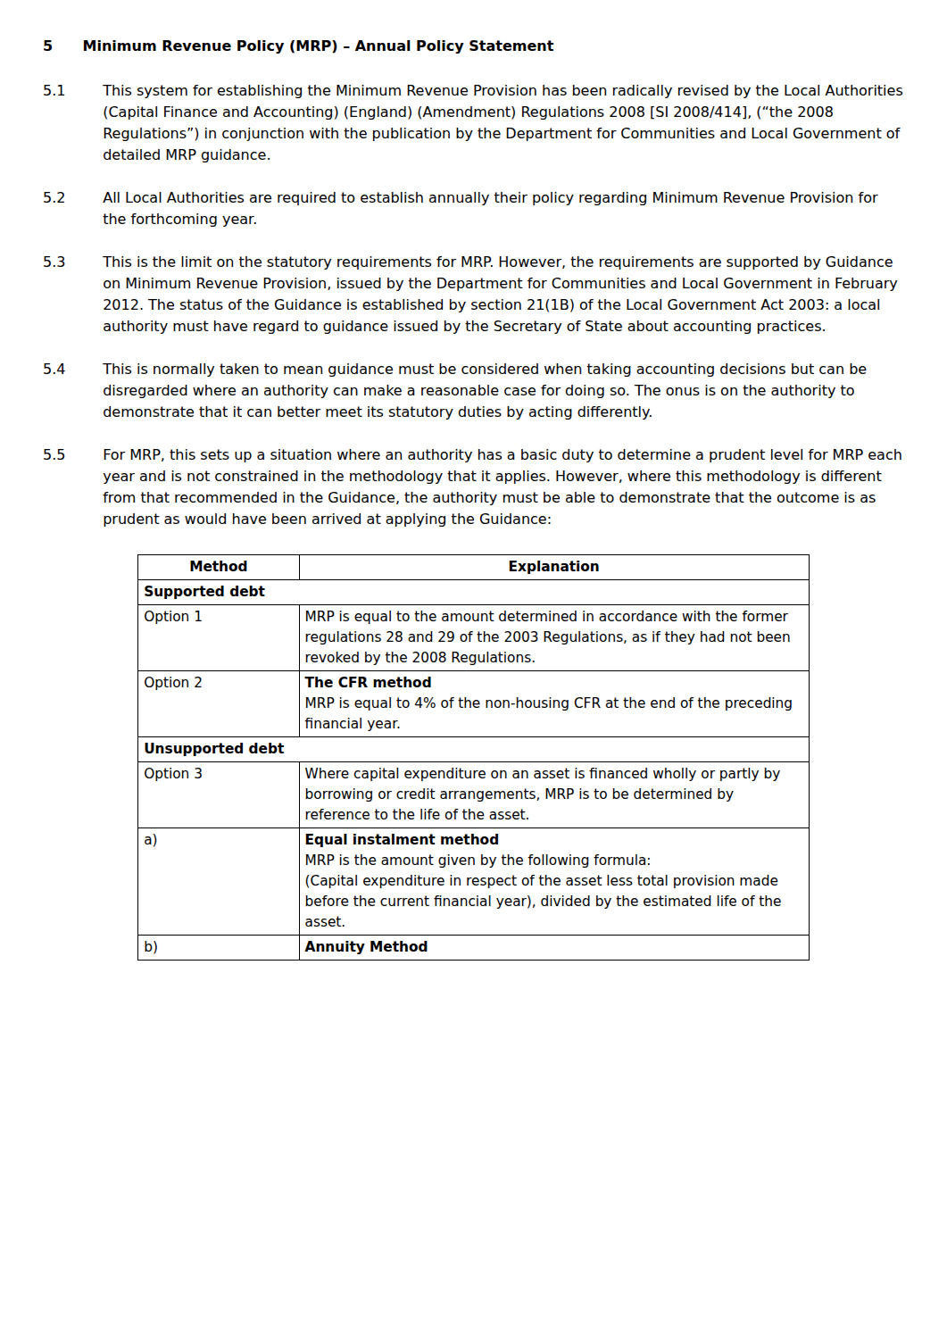5 Minimum Revenue Policy (MRP) – Annual Policy Statement
5.1
This system for establishing the Minimum Revenue Provision has been radically revised by the Local Authorities (Capital Finance and Accounting) (England) (Amendment) Regulations 2008 [SI 2008/414], (“the 2008 Regulations”) in conjunction with the publication by the Department for Communities and Local Government of detailed MRP guidance.
5.2
All Local Authorities are required to establish annually their policy regarding Minimum Revenue Provision for the forthcoming year.
5.3
This is the limit on the statutory requirements for MRP. However, the requirements are supported by Guidance on Minimum Revenue Provision, issued by the Department for Communities and Local Government in February 2012. The status of the Guidance is established by section 21(1B) of the Local Government Act 2003: a local authority must have regard to guidance issued by the Secretary of State about accounting practices.
5.4
This is normally taken to mean guidance must be considered when taking accounting decisions but can be disregarded where an authority can make a reasonable case for doing so. The onus is on the authority to demonstrate that it can better meet its statutory duties by acting differently.
5.5
For MRP, this sets up a situation where an authority has a basic duty to determine a prudent level for MRP each year and is not constrained in the methodology that it applies. However, where this methodology is different from that recommended in the Guidance, the authority must be able to demonstrate that the outcome is as prudent as would have been arrived at applying the Guidance:
| Method | Explanation |
| --- | --- |
| Supported debt |
| Option 1 | MRP is equal to the amount determined in accordance with the former regulations 28 and 29 of the 2003 Regulations, as if they had not been revoked by the 2008 Regulations. |
| Option 2 | The CFR method MRP is equal to 4% of the non-housing CFR at the end of the preceding financial year. |
| Unsupported debt |
| Option 3 | Where capital expenditure on an asset is financed wholly or partly by borrowing or credit arrangements, MRP is to be determined by reference to the life of the asset. |
| a) | Equal instalment method MRP is the amount given by the following formula: (Capital expenditure in respect of the asset less total provision made before the current financial year), divided by the estimated life of the asset. |
| b) | Annuity Method |